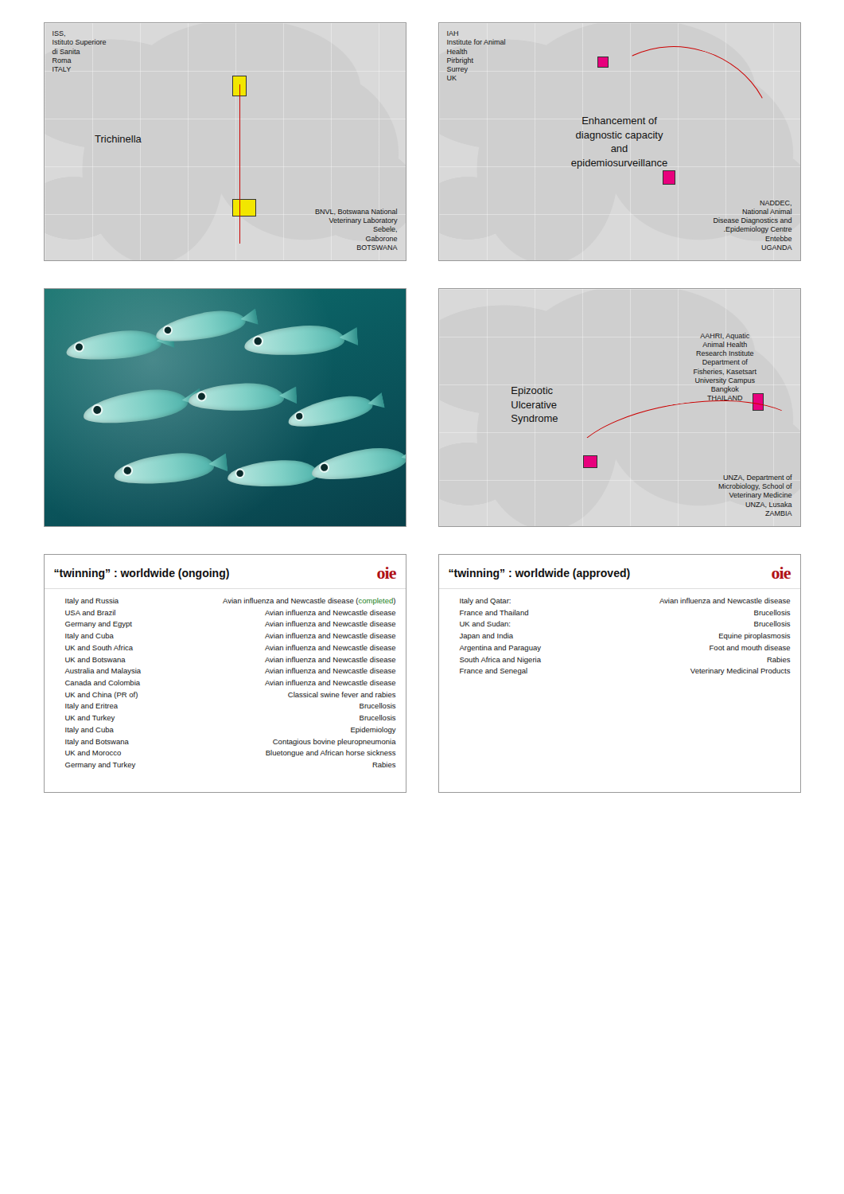OIE Twinning Programme slide handout
ISS,
Istituto Superiore
di Sanita
Roma
ITALY
Trichinella
BNVL, Botswana National
Veterinary Laboratory
Sebele,
Gaborone
BOTSWANA
IAH
Institute for Animal
Health
Pirbright
Surrey
UK
Enhancement of
diagnostic capacity
and
epidemiosurveillance
NADDEC,
National Animal
Disease Diagnostics and
.Epidemiology Centre
Entebbe
UGANDA
AAHRI, Aquatic
Animal Health
Research Institute
Department of
Fisheries, Kasetsart
University Campus
Bangkok
THAILAND
Epizootic
Ulcerative
Syndrome
UNZA, Department of
Microbiology, School of
Veterinary Medicine
UNZA, Lusaka
ZAMBIA
“twinning” : worldwide (ongoing)
oie
Italy and Russia Avian influenza and Newcastle disease (completed)
USA and Brazil Avian influenza and Newcastle disease
Germany and Egypt Avian influenza and Newcastle disease
Italy and Cuba Avian influenza and Newcastle disease
UK and South Africa Avian influenza and Newcastle disease
UK and Botswana Avian influenza and Newcastle disease
Australia and Malaysia Avian influenza and Newcastle disease
Canada and Colombia Avian influenza and Newcastle disease
UK and China (PR of) Classical swine fever and rabies
Italy and Eritrea Brucellosis
UK and Turkey Brucellosis
Italy and Cuba Epidemiology
Italy and Botswana Contagious bovine pleuropneumonia
UK and Morocco Bluetongue and African horse sickness
Germany and Turkey Rabies
“twinning” : worldwide (approved)
oie
Italy and Qatar: Avian influenza and Newcastle disease
France and Thailand Brucellosis
UK and Sudan: Brucellosis
Japan and India Equine piroplasmosis
Argentina and Paraguay Foot and mouth disease
South Africa and Nigeria Rabies
France and Senegal Veterinary Medicinal Products